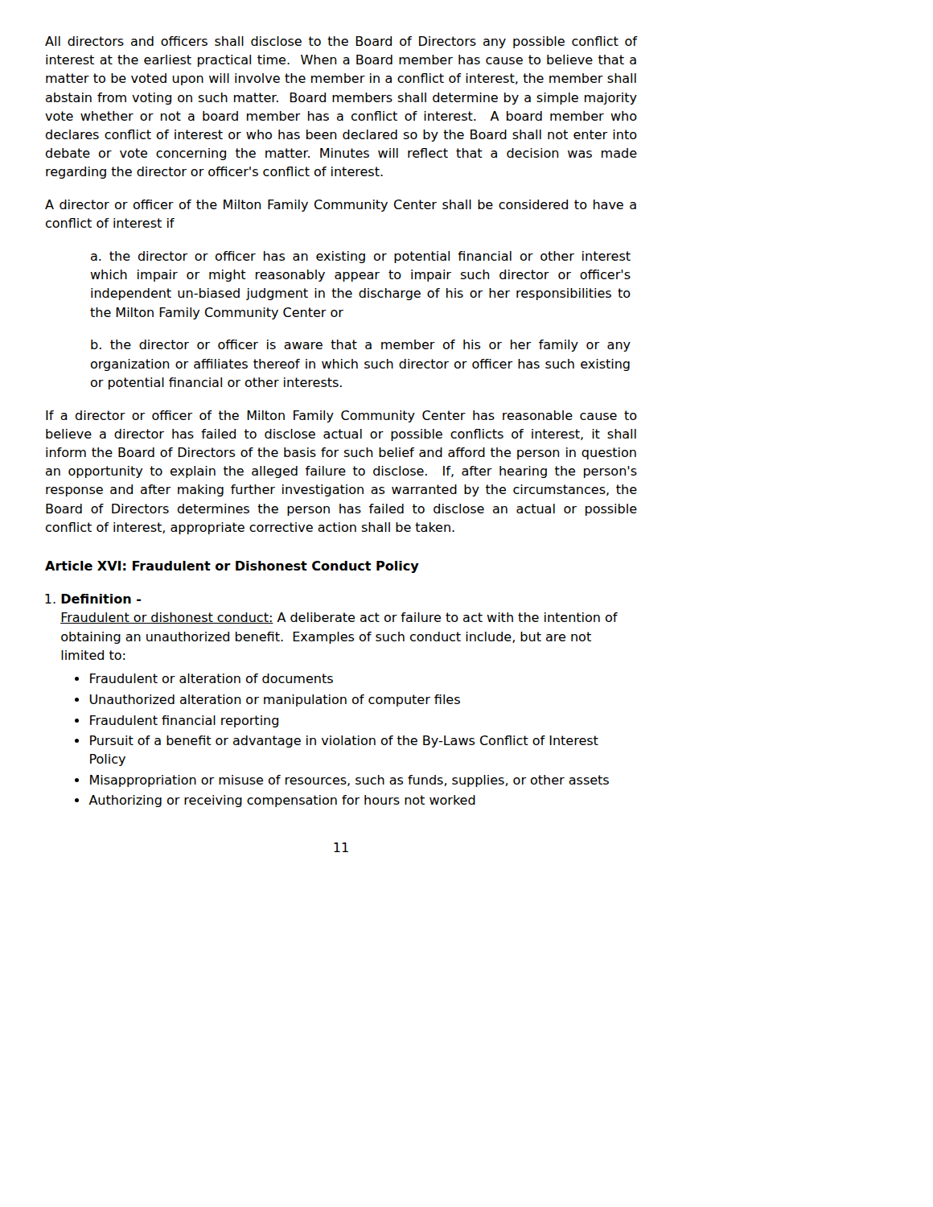All directors and officers shall disclose to the Board of Directors any possible conflict of interest at the earliest practical time. When a Board member has cause to believe that a matter to be voted upon will involve the member in a conflict of interest, the member shall abstain from voting on such matter. Board members shall determine by a simple majority vote whether or not a board member has a conflict of interest. A board member who declares conflict of interest or who has been declared so by the Board shall not enter into debate or vote concerning the matter. Minutes will reflect that a decision was made regarding the director or officer's conflict of interest.
A director or officer of the Milton Family Community Center shall be considered to have a conflict of interest if
a. the director or officer has an existing or potential financial or other interest which impair or might reasonably appear to impair such director or officer's independent un-biased judgment in the discharge of his or her responsibilities to the Milton Family Community Center or
b. the director or officer is aware that a member of his or her family or any organization or affiliates thereof in which such director or officer has such existing or potential financial or other interests.
If a director or officer of the Milton Family Community Center has reasonable cause to believe a director has failed to disclose actual or possible conflicts of interest, it shall inform the Board of Directors of the basis for such belief and afford the person in question an opportunity to explain the alleged failure to disclose. If, after hearing the person's response and after making further investigation as warranted by the circumstances, the Board of Directors determines the person has failed to disclose an actual or possible conflict of interest, appropriate corrective action shall be taken.
Article XVI: Fraudulent or Dishonest Conduct Policy
Definition -
Fraudulent or dishonest conduct: A deliberate act or failure to act with the intention of obtaining an unauthorized benefit. Examples of such conduct include, but are not limited to:
Fraudulent or alteration of documents
Unauthorized alteration or manipulation of computer files
Fraudulent financial reporting
Pursuit of a benefit or advantage in violation of the By-Laws Conflict of Interest Policy
Misappropriation or misuse of resources, such as funds, supplies, or other assets
Authorizing or receiving compensation for hours not worked
11